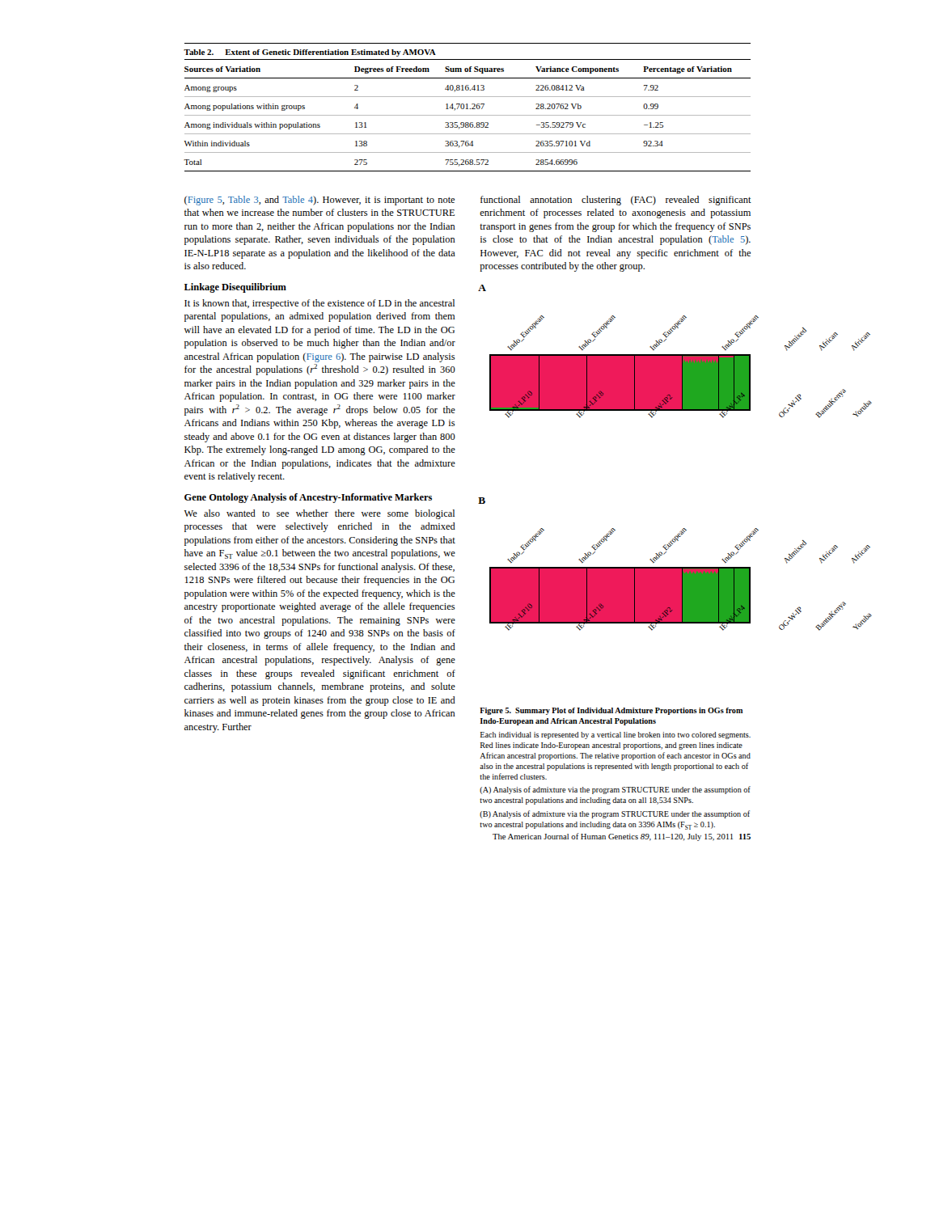Table 2. Extent of Genetic Differentiation Estimated by AMOVA
| Sources of Variation | Degrees of Freedom | Sum of Squares | Variance Components | Percentage of Variation |
| --- | --- | --- | --- | --- |
| Among groups | 2 | 40,816.413 | 226.08412 Va | 7.92 |
| Among populations within groups | 4 | 14,701.267 | 28.20762 Vb | 0.99 |
| Among individuals within populations | 131 | 335,986.892 | −35.59279 Vc | −1.25 |
| Within individuals | 138 | 363,764 | 2635.97101 Vd | 92.34 |
| Total | 275 | 755,268.572 | 2854.66996 | |
(Figure 5, Table 3, and Table 4). However, it is important to note that when we increase the number of clusters in the STRUCTURE run to more than 2, neither the African populations nor the Indian populations separate. Rather, seven individuals of the population IE-N-LP18 separate as a population and the likelihood of the data is also reduced.
Linkage Disequilibrium
It is known that, irrespective of the existence of LD in the ancestral parental populations, an admixed population derived from them will have an elevated LD for a period of time. The LD in the OG population is observed to be much higher than the Indian and/or ancestral African population (Figure 6). The pairwise LD analysis for the ancestral populations (r2 threshold > 0.2) resulted in 360 marker pairs in the Indian population and 329 marker pairs in the African population. In contrast, in OG there were 1100 marker pairs with r2 > 0.2. The average r2 drops below 0.05 for the Africans and Indians within 250 Kbp, whereas the average LD is steady and above 0.1 for the OG even at distances larger than 800 Kbp. The extremely long-ranged LD among OG, compared to the African or the Indian populations, indicates that the admixture event is relatively recent.
Gene Ontology Analysis of Ancestry-Informative Markers
We also wanted to see whether there were some biological processes that were selectively enriched in the admixed populations from either of the ancestors. Considering the SNPs that have an FST value ≥0.1 between the two ancestral populations, we selected 3396 of the 18,534 SNPs for functional analysis. Of these, 1218 SNPs were filtered out because their frequencies in the OG population were within 5% of the expected frequency, which is the ancestry proportionate weighted average of the allele frequencies of the two ancestral populations. The remaining SNPs were classified into two groups of 1240 and 938 SNPs on the basis of their closeness, in terms of allele frequency, to the Indian and African ancestral populations, respectively. Analysis of gene classes in these groups revealed significant enrichment of cadherins, potassium channels, membrane proteins, and solute carriers as well as protein kinases from the group close to IE and kinases and immune-related genes from the group close to African ancestry. Further
functional annotation clustering (FAC) revealed significant enrichment of processes related to axonogenesis and potassium transport in genes from the group for which the frequency of SNPs is close to that of the Indian ancestral population (Table 5). However, FAC did not reveal any specific enrichment of the processes contributed by the other group.
A
Indo_European Indo_European Indo_European Indo_European Admixed African African
IE-N-LP10 IE-N-LP18 IE-W-IP2 IE-W-LP4 OG-W-IP BantuKenya Yoruba
B
Indo_European Indo_European Indo_European Indo_European Admixed African African
IE-N-LP10 IE-N-LP18 IE-W-IP2 IE-W-LP4 OG-W-IP BantuKenya Yoruba
Figure 5. Summary Plot of Individual Admixture Proportions in OGs from Indo-European and African Ancestral Populations
Each individual is represented by a vertical line broken into two colored segments. Red lines indicate Indo-European ancestral proportions, and green lines indicate African ancestral proportions. The relative proportion of each ancestor in OGs and also in the ancestral populations is represented with length proportional to each of the inferred clusters.
(A) Analysis of admixture via the program STRUCTURE under the assumption of two ancestral populations and including data on all 18,534 SNPs.
(B) Analysis of admixture via the program STRUCTURE under the assumption of two ancestral populations and including data on 3396 AIMs (FST ≥ 0.1).
The American Journal of Human Genetics 89, 111–120, July 15, 2011115